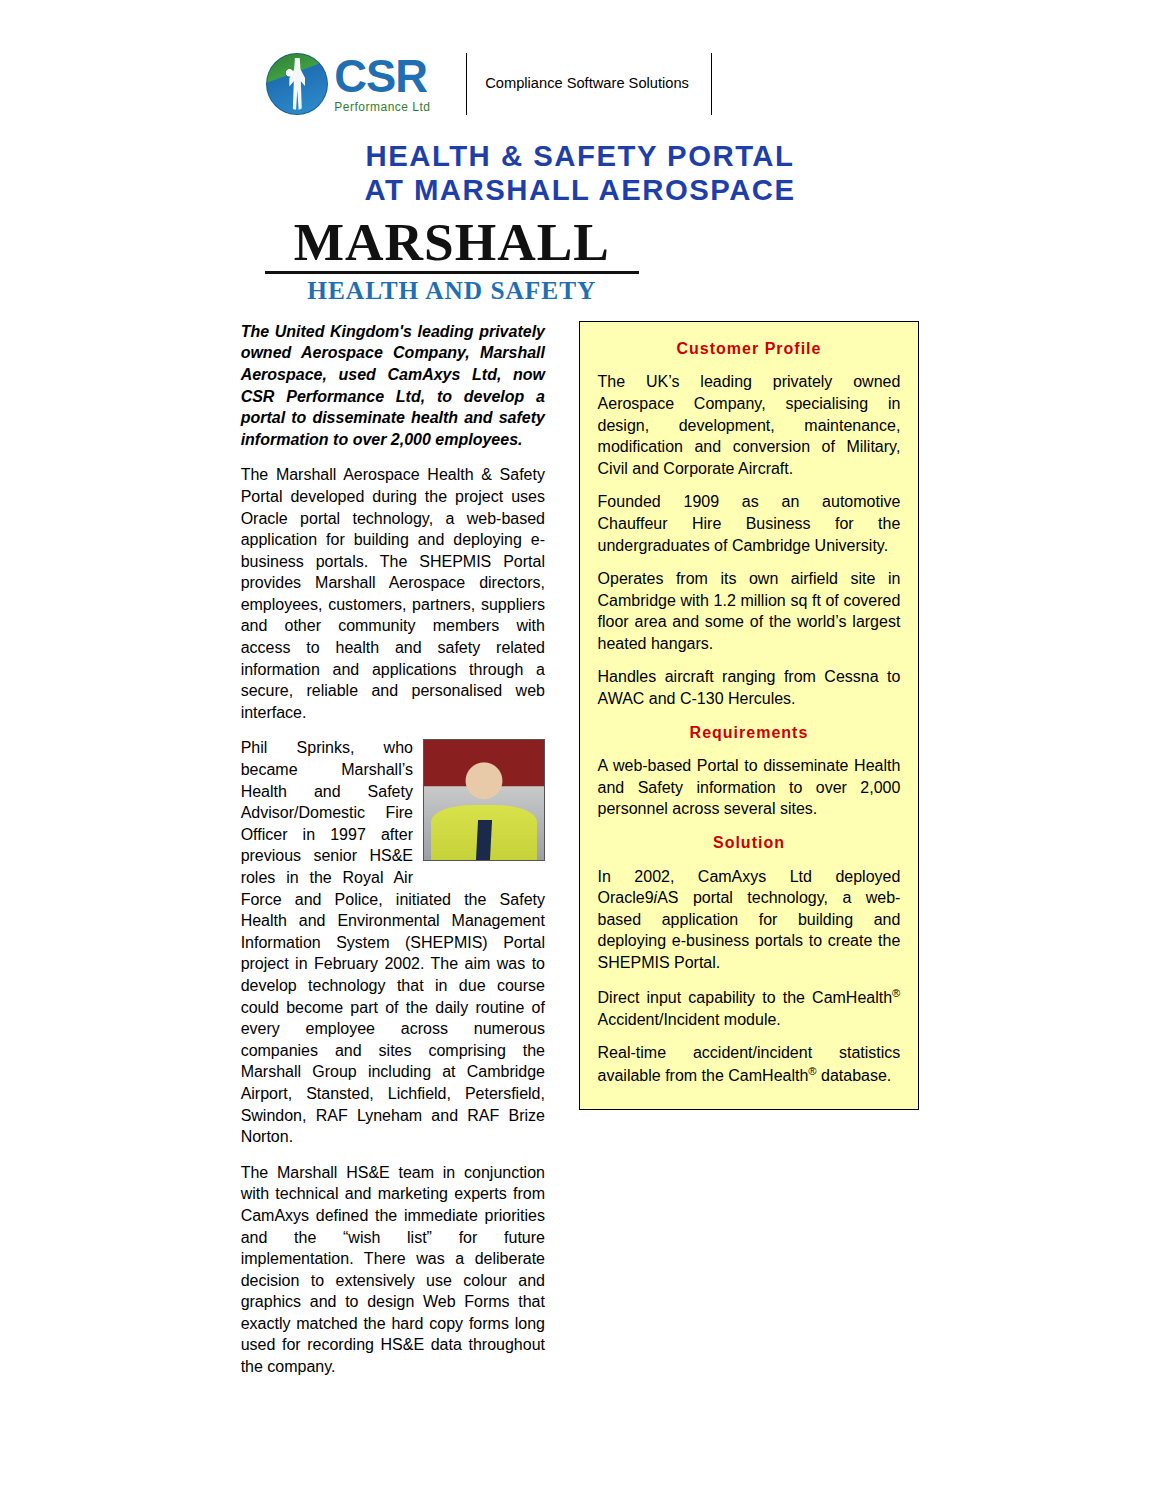CSR
Performance Ltd
Compliance Software Solutions
HEALTH & SAFETY PORTAL
AT MARSHALL AEROSPACE
MARSHALL
HEALTH AND SAFETY
The United Kingdom's leading privately owned Aerospace Company, Marshall Aerospace, used CamAxys Ltd, now CSR Performance Ltd, to develop a portal to disseminate health and safety information to over 2,000 employees.
The Marshall Aerospace Health & Safety Portal developed during the project uses Oracle portal technology, a web-based application for building and deploying e-business portals. The SHEPMIS Portal provides Marshall Aerospace directors, employees, customers, partners, suppliers and other community members with access to health and safety related information and applications through a secure, reliable and personalised web interface.
Phil Sprinks, who became Marshall’s Health and Safety Advisor/Domestic Fire Officer in 1997 after previous senior HS&E roles in the Royal Air Force and Police, initiated the Safety Health and Environmental Management Information System (SHEPMIS) Portal project in February 2002. The aim was to develop technology that in due course could become part of the daily routine of every employee across numerous companies and sites comprising the Marshall Group including at Cambridge Airport, Stansted, Lichfield, Petersfield, Swindon, RAF Lyneham and RAF Brize Norton.
The Marshall HS&E team in conjunction with technical and marketing experts from CamAxys defined the immediate priorities and the “wish list” for future implementation. There was a deliberate decision to extensively use colour and graphics and to design Web Forms that exactly matched the hard copy forms long used for recording HS&E data throughout the company.
Customer Profile
The UK’s leading privately owned Aerospace Company, specialising in design, development, maintenance, modification and conversion of Military, Civil and Corporate Aircraft.
Founded 1909 as an automotive Chauffeur Hire Business for the undergraduates of Cambridge University.
Operates from its own airfield site in Cambridge with 1.2 million sq ft of covered floor area and some of the world’s largest heated hangars.
Handles aircraft ranging from Cessna to AWAC and C-130 Hercules.
Requirements
A web-based Portal to disseminate Health and Safety information to over 2,000 personnel across several sites.
Solution
In 2002, CamAxys Ltd deployed Oracle9i AS portal technology, a web-based application for building and deploying e-business portals to create the SHEPMIS Portal.
Direct input capability to the CamHealth® Accident/Incident module.
Real-time accident/incident statistics available from the CamHealth® database.